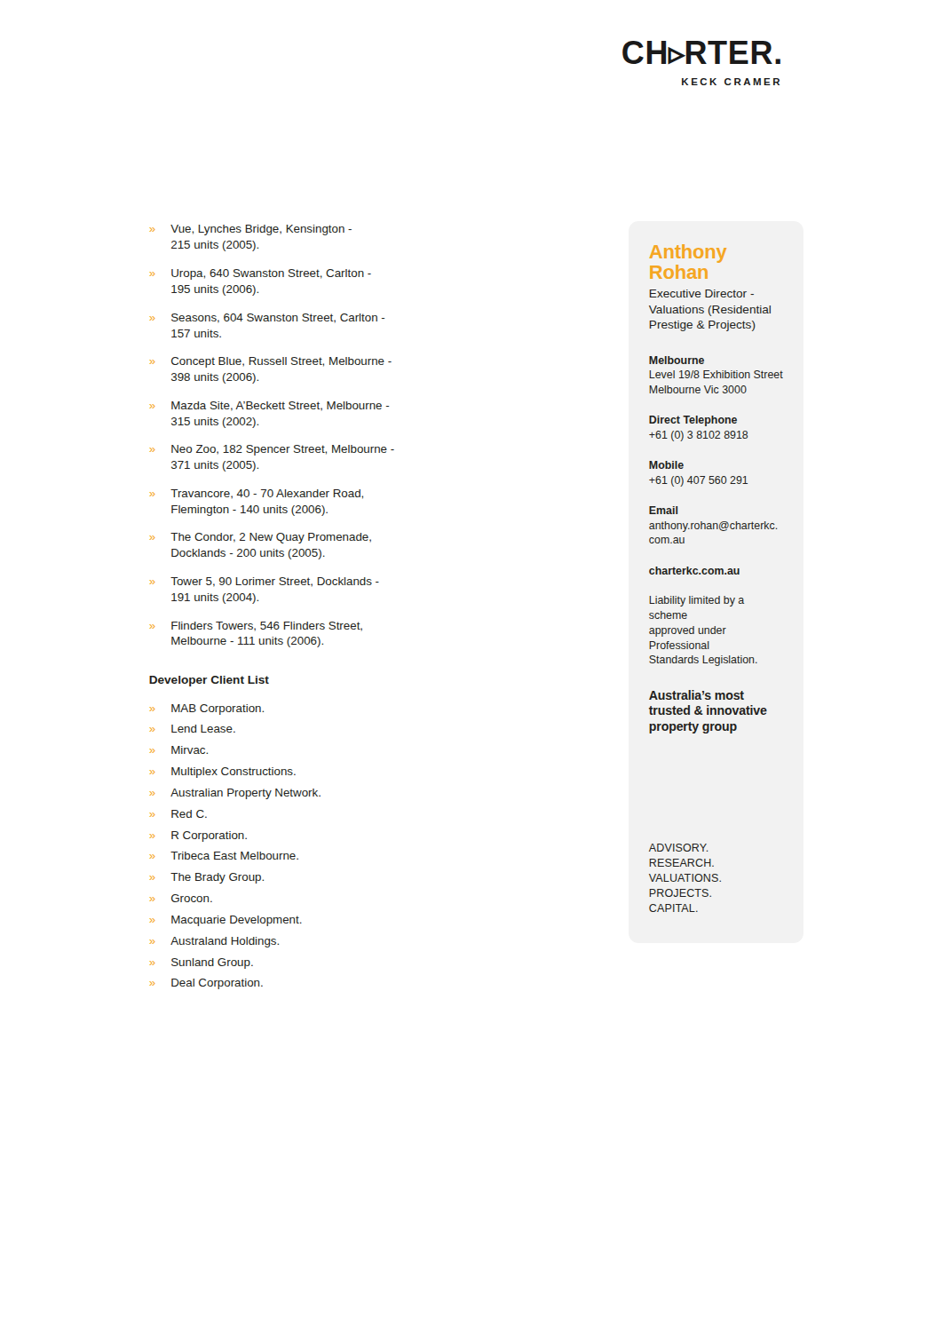CH▹RTER.
KECK CRAMER
Vue, Lynches Bridge, Kensington -
215 units (2005).
Uropa, 640 Swanston Street, Carlton -
195 units (2006).
Seasons, 604 Swanston Street, Carlton -
157 units.
Concept Blue, Russell Street, Melbourne -
398 units (2006).
Mazda Site, A’Beckett Street, Melbourne -
315 units (2002).
Neo Zoo, 182 Spencer Street, Melbourne -
371 units (2005).
Travancore, 40 - 70 Alexander Road,
Flemington - 140 units (2006).
The Condor, 2 New Quay Promenade,
Docklands - 200 units (2005).
Tower 5, 90 Lorimer Street, Docklands -
191 units (2004).
Flinders Towers, 546 Flinders Street,
Melbourne - 111 units (2006).
Developer Client List
MAB Corporation.
Lend Lease.
Mirvac.
Multiplex Constructions.
Australian Property Network.
Red C.
R Corporation.
Tribeca East Melbourne.
The Brady Group.
Grocon.
Macquarie Development.
Australand Holdings.
Sunland Group.
Deal Corporation.
Abacus Funds.
Baracon.
Devine Limited.
RIA Group.
Pro Equity Group.
Ridgecorp.
Baulderstone Hornibrook.
Sheridan Group.
Lustig & Moar.
Synergy Property.
Brico.
Palladian Developments.
Mort Higgins Group.
Anthony Rohan
Executive Director -
Valuations (Residential
Prestige & Projects)
Melbourne Level 19/8 Exhibition Street
Melbourne Vic 3000
Direct Telephone +61 (0) 3 8102 8918
Mobile +61 (0) 407 560 291
Email anthony.rohan@charterkc.com.au
charterkc.com.au
Liability limited by a scheme
approved under Professional
Standards Legislation.
Australia’s most
trusted & innovative
property group
ADVISORY.
RESEARCH.
VALUATIONS.
PROJECTS.
CAPITAL.